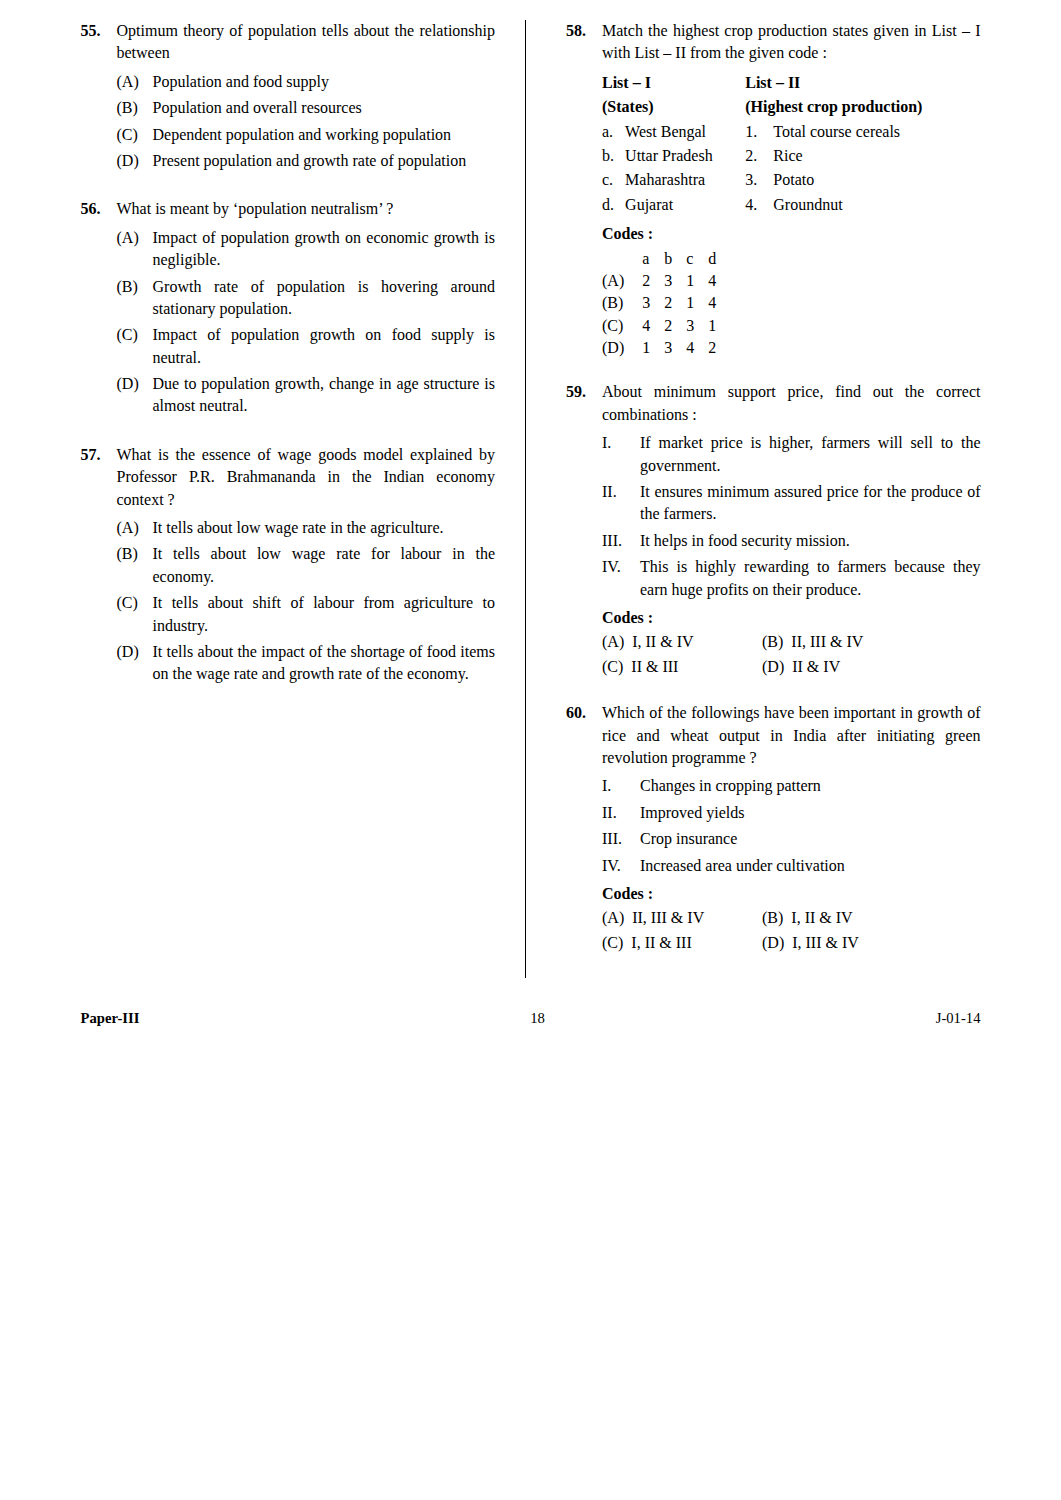55.
Optimum theory of population tells about the relationship between
(A) Population and food supply
(B) Population and overall resources
(C) Dependent population and working population
(D) Present population and growth rate of population
56.
What is meant by ‘population neutralism’ ?
(A) Impact of population growth on economic growth is negligible.
(B) Growth rate of population is hovering around stationary population.
(C) Impact of population growth on food supply is neutral.
(D) Due to population growth, change in age structure is almost neutral.
57.
What is the essence of wage goods model explained by Professor P.R. Brahmananda in the Indian economy context ?
(A) It tells about low wage rate in the agriculture.
(B) It tells about low wage rate for labour in the economy.
(C) It tells about shift of labour from agriculture to industry.
(D) It tells about the impact of the shortage of food items on the wage rate and growth rate of the economy.
58.
Match the highest crop production states given in List – I with List – II from the given code :
| List – I | List – II |
| --- | --- |
| (States) | (Highest crop production) |
| a. | West Bengal | 1. | Total course cereals |
| b. | Uttar Pradesh | 2. | Rice |
| c. | Maharashtra | 3. | Potato |
| d. | Gujarat | 4. | Groundnut |
Codes :
| | a | b | c | d |
| (A) | 2 | 3 | 1 | 4 |
| (B) | 3 | 2 | 1 | 4 |
| (C) | 4 | 2 | 3 | 1 |
| (D) | 1 | 3 | 4 | 2 |
59.
About minimum support price, find out the correct combinations :
I. If market price is higher, farmers will sell to the government.
II. It ensures minimum assured price for the produce of the farmers.
III. It helps in food security mission.
IV. This is highly rewarding to farmers because they earn huge profits on their produce.
Codes :
(A) I, II & IV(B) II, III & IV
(C) II & III(D) II & IV
60.
Which of the followings have been important in growth of rice and wheat output in India after initiating green revolution programme ?
I. Changes in cropping pattern
II. Improved yields
III. Crop insurance
IV. Increased area under cultivation
Codes :
(A) II, III & IV(B) I, II & IV
(C) I, II & III(D) I, III & IV
Paper-III
18
J-01-14